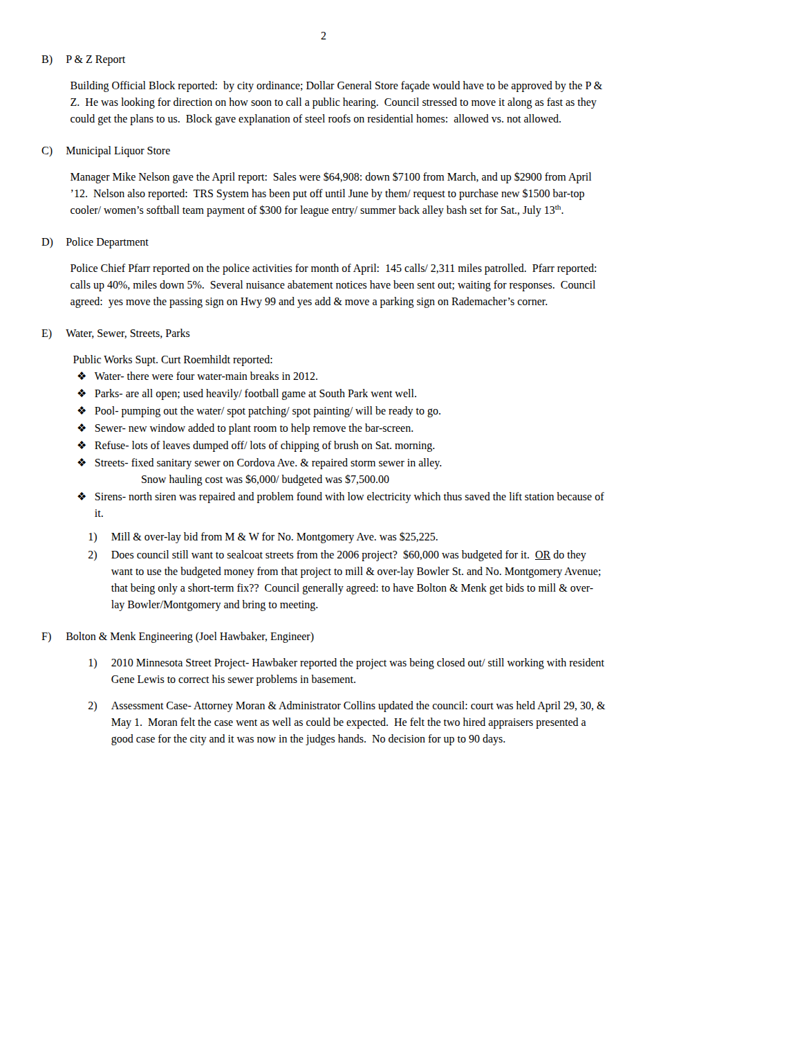2
B) P & Z Report
Building Official Block reported: by city ordinance; Dollar General Store façade would have to be approved by the P & Z. He was looking for direction on how soon to call a public hearing. Council stressed to move it along as fast as they could get the plans to us. Block gave explanation of steel roofs on residential homes: allowed vs. not allowed.
C) Municipal Liquor Store
Manager Mike Nelson gave the April report: Sales were $64,908: down $7100 from March, and up $2900 from April ’12. Nelson also reported: TRS System has been put off until June by them/ request to purchase new $1500 bar-top cooler/ women’s softball team payment of $300 for league entry/ summer back alley bash set for Sat., July 13th.
D) Police Department
Police Chief Pfarr reported on the police activities for month of April: 145 calls/ 2,311 miles patrolled. Pfarr reported: calls up 40%, miles down 5%. Several nuisance abatement notices have been sent out; waiting for responses. Council agreed: yes move the passing sign on Hwy 99 and yes add & move a parking sign on Rademacher’s corner.
E) Water, Sewer, Streets, Parks
Public Works Supt. Curt Roemhildt reported:
Water- there were four water-main breaks in 2012.
Parks- are all open; used heavily/ football game at South Park went well.
Pool- pumping out the water/ spot patching/ spot painting/ will be ready to go.
Sewer- new window added to plant room to help remove the bar-screen.
Refuse- lots of leaves dumped off/ lots of chipping of brush on Sat. morning.
Streets- fixed sanitary sewer on Cordova Ave. & repaired storm sewer in alley.
Snow hauling cost was $6,000/ budgeted was $7,500.00
Sirens- north siren was repaired and problem found with low electricity which thus saved the lift station because of it.
Mill & over-lay bid from M & W for No. Montgomery Ave. was $25,225.
Does council still want to sealcoat streets from the 2006 project? $60,000 was budgeted for it. OR do they want to use the budgeted money from that project to mill & over-lay Bowler St. and No. Montgomery Avenue; that being only a short-term fix?? Council generally agreed: to have Bolton & Menk get bids to mill & over-lay Bowler/Montgomery and bring to meeting.
F) Bolton & Menk Engineering (Joel Hawbaker, Engineer)
2010 Minnesota Street Project- Hawbaker reported the project was being closed out/ still working with resident Gene Lewis to correct his sewer problems in basement.
Assessment Case- Attorney Moran & Administrator Collins updated the council: court was held April 29, 30, & May 1. Moran felt the case went as well as could be expected. He felt the two hired appraisers presented a good case for the city and it was now in the judges hands. No decision for up to 90 days.